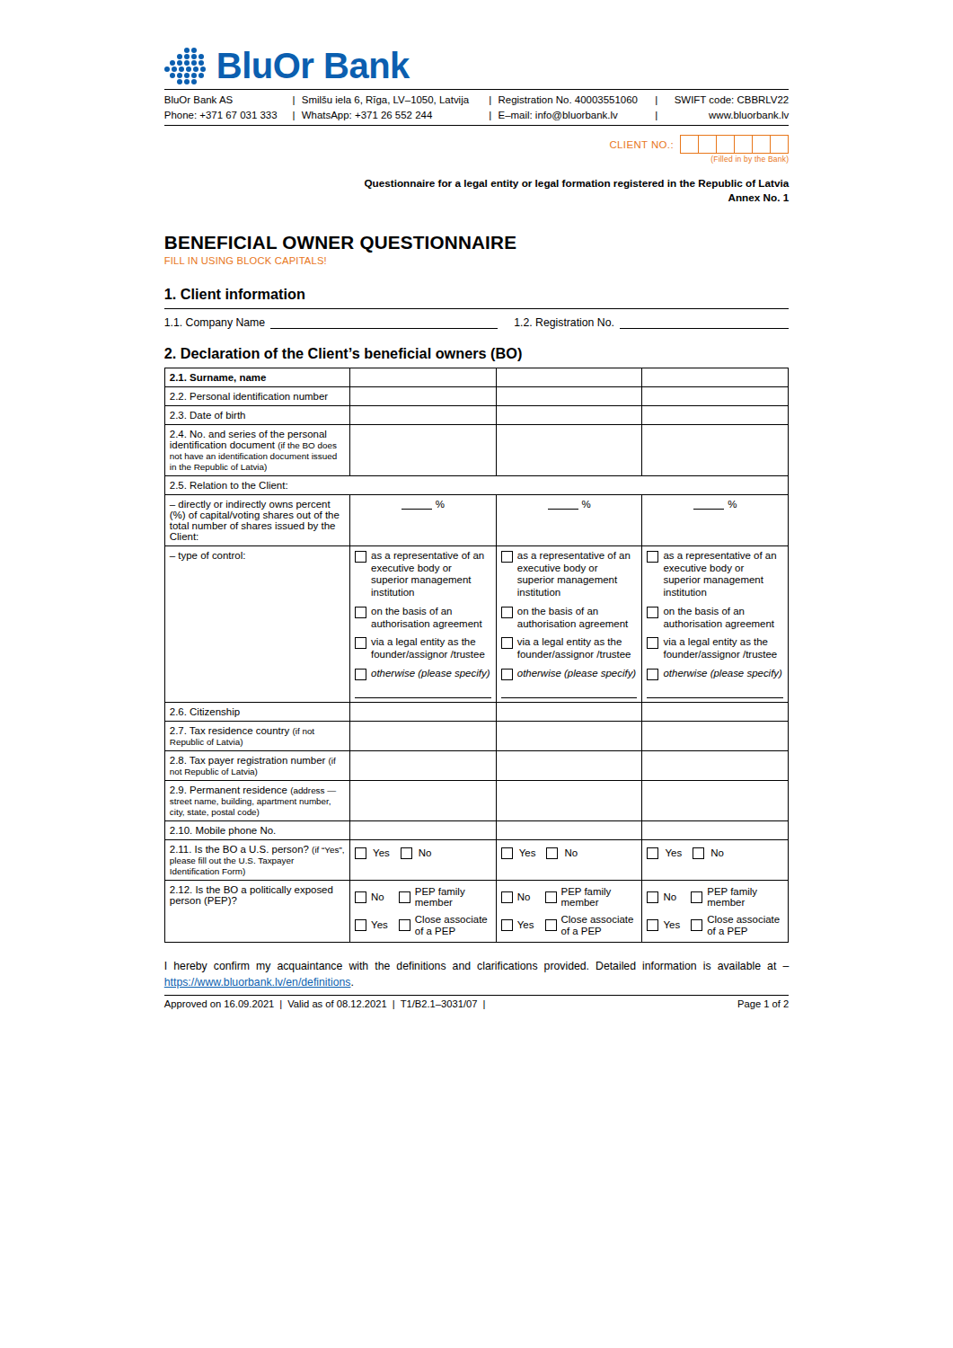BluOr Bank
| BluOr Bank AS | / | Smilšu iela 6, Rīga, LV–1050, Latvija | / | Registration No. 40003551060 | / | SWIFT code: CBBRLV22 |
| Phone: +371 67 031 333 | / | WhatsApp: +371 26 552 244 | / | E–mail: info@bluorbank.lv | / | www.bluorbank.lv |
CLIENT NO.:
(Filled in by the Bank)
Questionnaire for a legal entity or legal formation registered in the Republic of Latvia
Annex No. 1
BENEFICIAL OWNER QUESTIONNAIRE
FILL IN USING BLOCK CAPITALS!
1. Client information
1.1. Company Name
1.2. Registration No.
2. Declaration of the Client’s beneficial owners (BO)
| 2.1. Surname, name | | | |
| 2.2. Personal identification number | | | |
| 2.3. Date of birth | | | |
| 2.4. No. and series of the personal identification document (if the BO does not have an identification document issued in the Republic of Latvia) | | | |
| 2.5. Relation to the Client: |
| – directly or indirectly owns percent (%) of capital/voting shares out of the total number of shares issued by the Client: | % | % | % |
| – type of control: | as a representative of an executive body or superior management institution on the basis of an authorisation agreement via a legal entity as the founder/assignor /trustee otherwise (please specify) | as a representative of an executive body or superior management institution on the basis of an authorisation agreement via a legal entity as the founder/assignor /trustee otherwise (please specify) | as a representative of an executive body or superior management institution on the basis of an authorisation agreement via a legal entity as the founder/assignor /trustee otherwise (please specify) |
| 2.6. Citizenship | | | |
| 2.7. Tax residence country (if not Republic of Latvia) | | | |
| 2.8. Tax payer registration number (if not Republic of Latvia) | | | |
| 2.9. Permanent residence (address — street name, building, apartment number, city, state, postal code) | | | |
| 2.10. Mobile phone No. | | | |
| 2.11. Is the BO a U.S. person? (if “Yes”, please fill out the U.S. Taxpayer Identification Form) | Yes No | Yes No | Yes No |
| 2.12. Is the BO a politically exposed person (PEP)? | No PEP family member Yes Close associate of a PEP | No PEP family member Yes Close associate of a PEP | No PEP family member Yes Close associate of a PEP |
I hereby confirm my acquaintance with the definitions and clarifications provided. Detailed information is available at – https://www.bluorbank.lv/en/definitions.
Approved on 16.09.2021|Valid as of 08.12.2021|T1/B2.1–3031/07|
Page 1 of 2